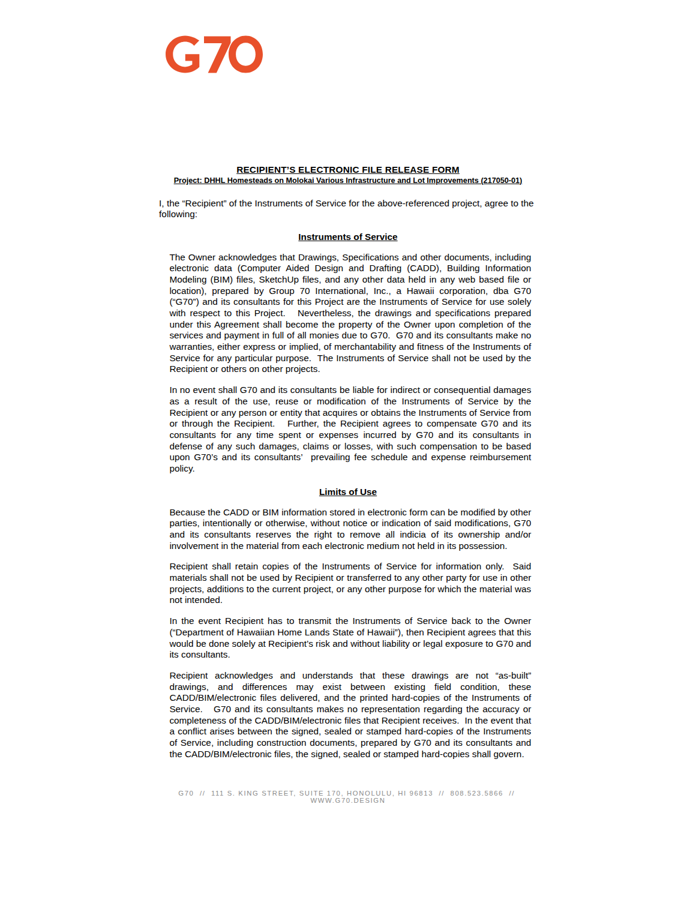RECIPIENT’S ELECTRONIC FILE RELEASE FORM
Project: DHHL Homesteads on Molokai Various Infrastructure and Lot Improvements (217050-01)
I, the “Recipient” of the Instruments of Service for the above-referenced project, agree to the following:
Instruments of Service
The Owner acknowledges that Drawings, Specifications and other documents, including electronic data (Computer Aided Design and Drafting (CADD), Building Information Modeling (BIM) files, SketchUp files, and any other data held in any web based file or location), prepared by Group 70 International, Inc., a Hawaii corporation, dba G70 (“G70”) and its consultants for this Project are the Instruments of Service for use solely with respect to this Project. Nevertheless, the drawings and specifications prepared under this Agreement shall become the property of the Owner upon completion of the services and payment in full of all monies due to G70. G70 and its consultants make no warranties, either express or implied, of merchantability and fitness of the Instruments of Service for any particular purpose. The Instruments of Service shall not be used by the Recipient or others on other projects.
In no event shall G70 and its consultants be liable for indirect or consequential damages as a result of the use, reuse or modification of the Instruments of Service by the Recipient or any person or entity that acquires or obtains the Instruments of Service from or through the Recipient. Further, the Recipient agrees to compensate G70 and its consultants for any time spent or expenses incurred by G70 and its consultants in defense of any such damages, claims or losses, with such compensation to be based upon G70’s and its consultants’ prevailing fee schedule and expense reimbursement policy.
Limits of Use
Because the CADD or BIM information stored in electronic form can be modified by other parties, intentionally or otherwise, without notice or indication of said modifications, G70 and its consultants reserves the right to remove all indicia of its ownership and/or involvement in the material from each electronic medium not held in its possession.
Recipient shall retain copies of the Instruments of Service for information only. Said materials shall not be used by Recipient or transferred to any other party for use in other projects, additions to the current project, or any other purpose for which the material was not intended.
In the event Recipient has to transmit the Instruments of Service back to the Owner (“Department of Hawaiian Home Lands State of Hawaii”), then Recipient agrees that this would be done solely at Recipient’s risk and without liability or legal exposure to G70 and its consultants.
Recipient acknowledges and understands that these drawings are not “as-built” drawings, and differences may exist between existing field condition, these CADD/BIM/electronic files delivered, and the printed hard-copies of the Instruments of Service. G70 and its consultants makes no representation regarding the accuracy or completeness of the CADD/BIM/electronic files that Recipient receives. In the event that a conflict arises between the signed, sealed or stamped hard-copies of the Instruments of Service, including construction documents, prepared by G70 and its consultants and the CADD/BIM/electronic files, the signed, sealed or stamped hard-copies shall govern.
G70 // 111 S. KING STREET, SUITE 170, HONOLULU, HI 96813 // 808.523.5866 // WWW.G70.DESIGN